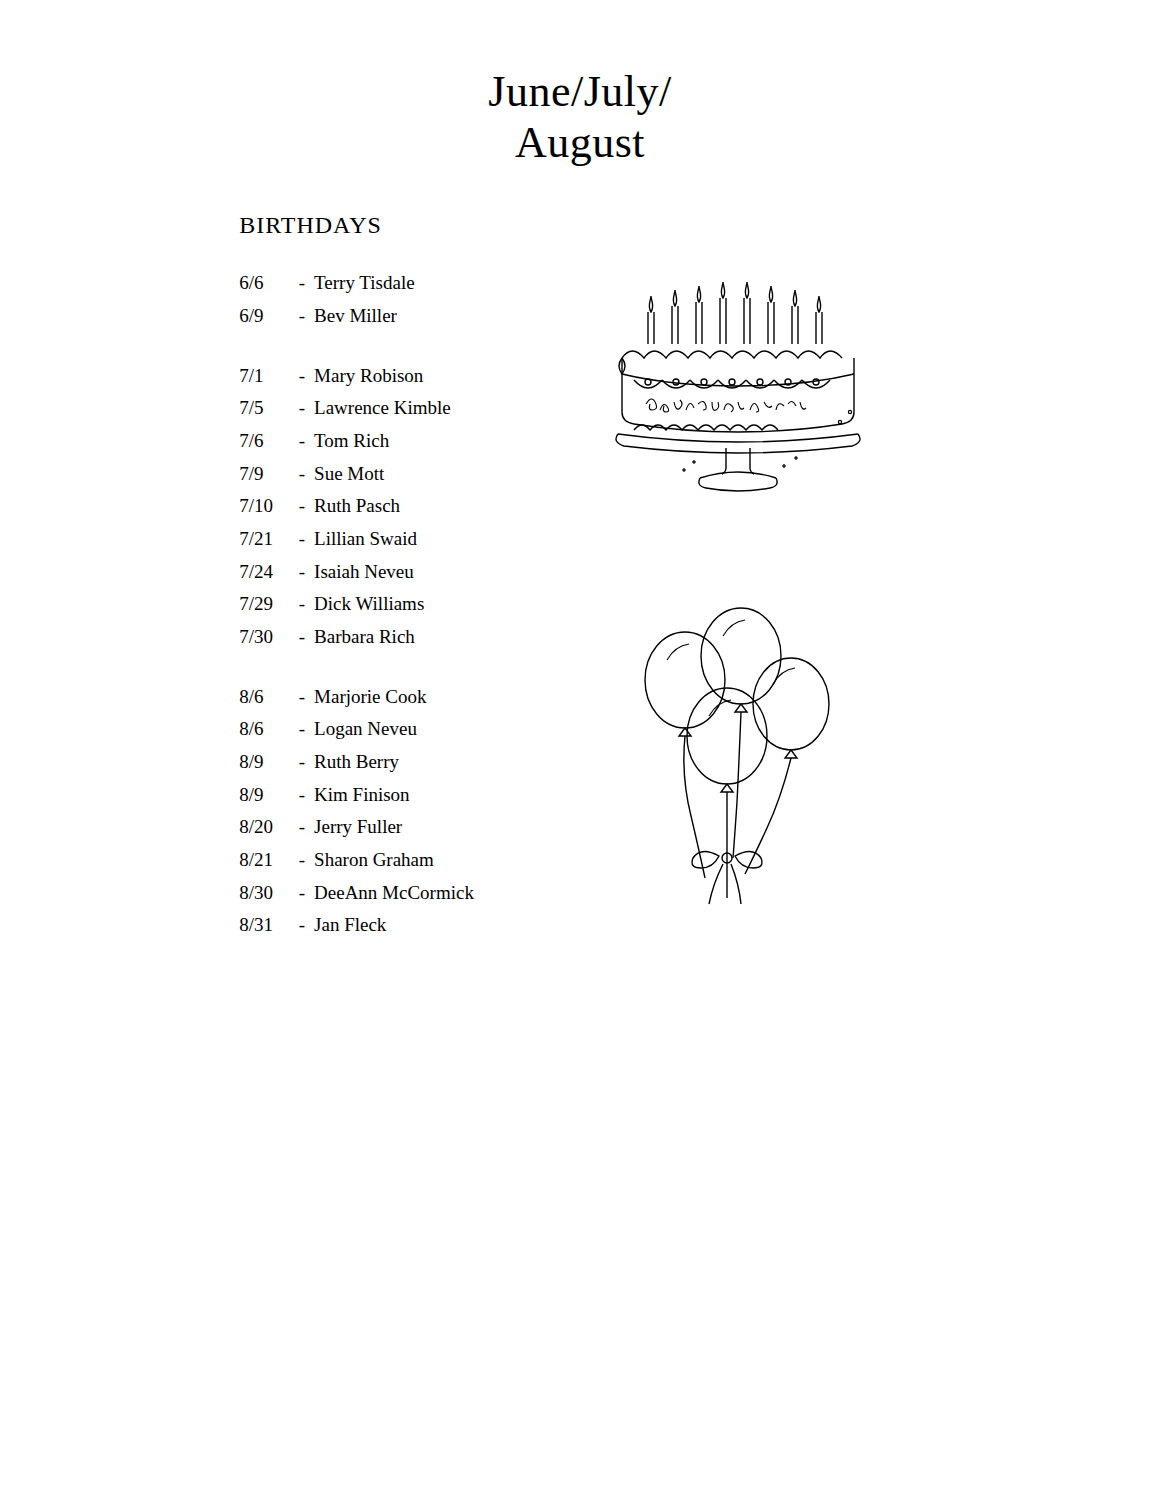June/July/
August
BIRTHDAYS
6/6-Terry Tisdale
6/9-Bev Miller
7/1-Mary Robison
7/5-Lawrence Kimble
7/6-Tom Rich
7/9-Sue Mott
7/10-Ruth Pasch
7/21-Lillian Swaid
7/24-Isaiah Neveu
7/29-Dick Williams
7/30-Barbara Rich
8/6-Marjorie Cook
8/6-Logan Neveu
8/9-Ruth Berry
8/9-Kim Finison
8/20-Jerry Fuller
8/21-Sharon Graham
8/30-DeeAnn McCormick
8/31-Jan Fleck